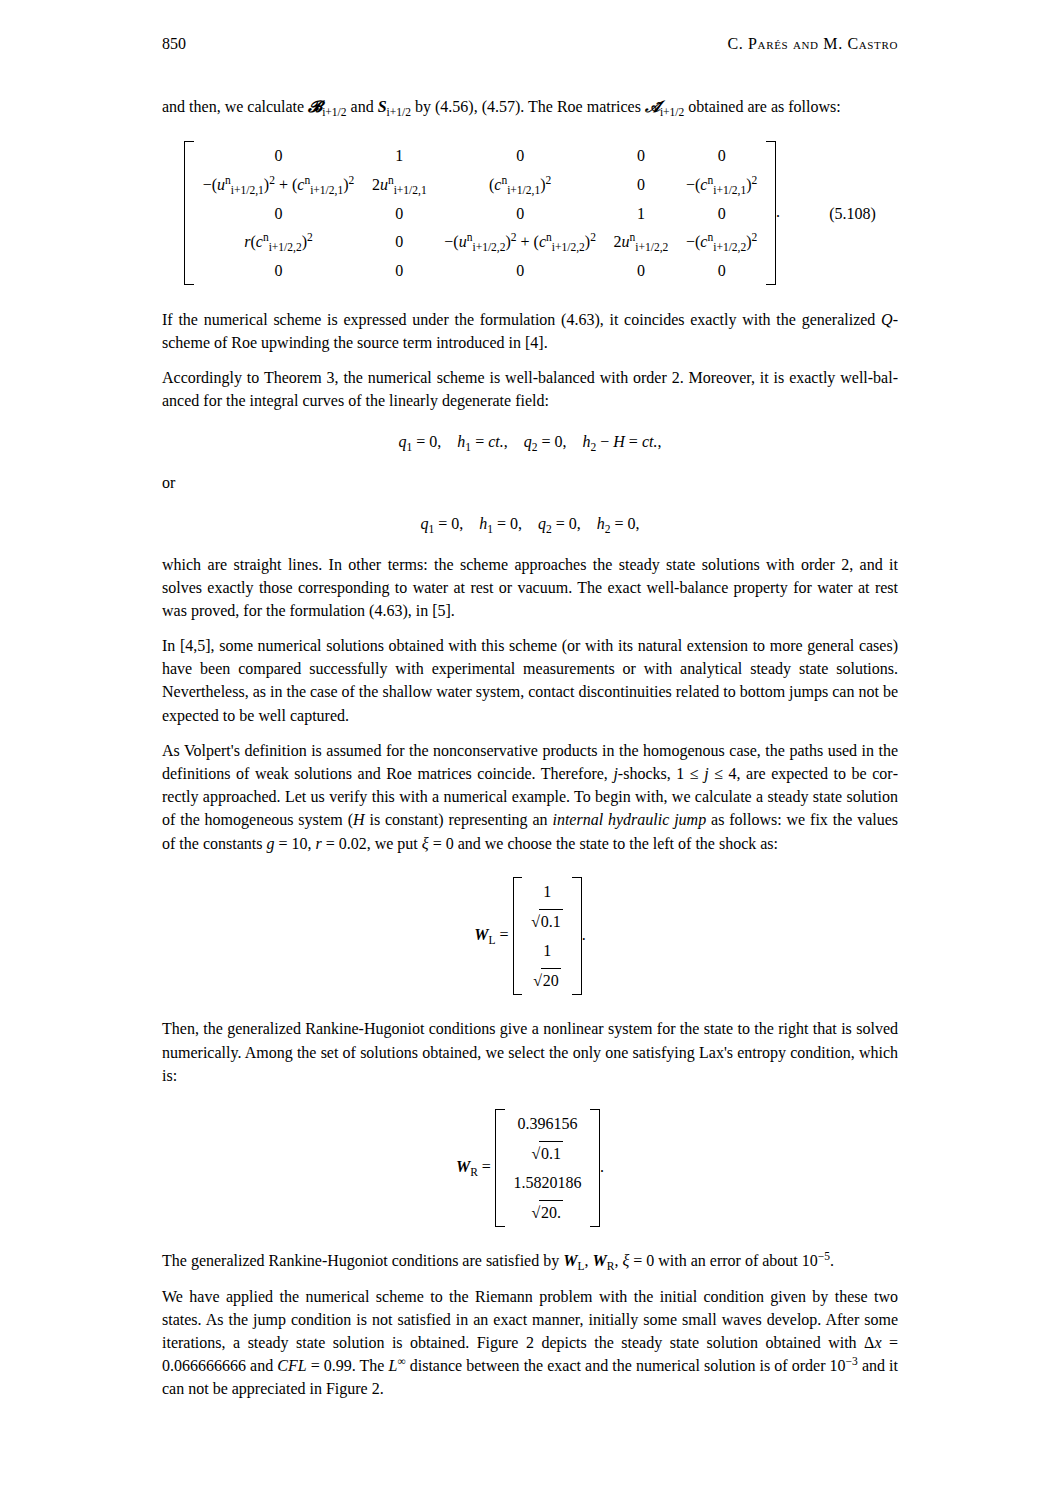850 C. Parés and M. Castro
and then, we calculate 𝓑i+1/2 and Si+1/2 by (4.56), (4.57). The Roe matrices 𝒜̃i+1/2 obtained are as follows:
| 0 | 1 | 0 | 0 | 0 |
| −( u n i+1/2,1 ) 2 + ( c n i+1/2,1 ) 2 | 2 u n i+1/2,1 | ( c n i+1/2,1 ) 2 | 0 | −( c n i+1/2,1 ) 2 |
| 0 | 0 | 0 | 1 | 0 |
| r ( c n i+1/2,2 ) 2 | 0 | −( u n i+1/2,2 ) 2 + ( c n i+1/2,2 ) 2 | 2 u n i+1/2,2 | −( c n i+1/2,2 ) 2 |
| 0 | 0 | 0 | 0 | 0 |
.
(5.108)
If the numerical scheme is expressed under the formulation (4.63), it coincides exactly with the generalized Q-scheme of Roe upwinding the source term introduced in [4].
Accordingly to Theorem 3, the numerical scheme is well-balanced with order 2. Moreover, it is exactly well-balanced for the integral curves of the linearly degenerate field:
q1 = 0, h1 = ct., q2 = 0, h2 − H = ct.,
or
q1 = 0, h1 = 0, q2 = 0, h2 = 0,
which are straight lines. In other terms: the scheme approaches the steady state solutions with order 2, and it solves exactly those corresponding to water at rest or vacuum. The exact well-balance property for water at rest was proved, for the formulation (4.63), in [5].
In [4,5], some numerical solutions obtained with this scheme (or with its natural extension to more general cases) have been compared successfully with experimental measurements or with analytical steady state solutions. Nevertheless, as in the case of the shallow water system, contact discontinuities related to bottom jumps can not be expected to be well captured.
As Volpert's definition is assumed for the nonconservative products in the homogenous case, the paths used in the definitions of weak solutions and Roe matrices coincide. Therefore, j-shocks, 1 ≤ j ≤ 4, are expected to be correctly approached. Let us verify this with a numerical example. To begin with, we calculate a steady state solution of the homogeneous system (H is constant) representing an internal hydraulic jump as follows: we fix the values of the constants g = 10, r = 0.02, we put ξ = 0 and we choose the state to the left of the shock as:
WL =
| 1 |
| √ 0.1 |
| 1 |
| √ 20 |
.
Then, the generalized Rankine-Hugoniot conditions give a nonlinear system for the state to the right that is solved numerically. Among the set of solutions obtained, we select the only one satisfying Lax's entropy condition, which is:
WR =
| 0.396156 |
| √ 0.1 |
| 1.5820186 |
| √ 20. |
.
The generalized Rankine-Hugoniot conditions are satisfied by WL, WR, ξ = 0 with an error of about 10−5.
We have applied the numerical scheme to the Riemann problem with the initial condition given by these two states. As the jump condition is not satisfied in an exact manner, initially some small waves develop. After some iterations, a steady state solution is obtained. Figure 2 depicts the steady state solution obtained with Δx = 0.066666666 and CFL = 0.99. The L∞ distance between the exact and the numerical solution is of order 10−3 and it can not be appreciated in Figure 2.